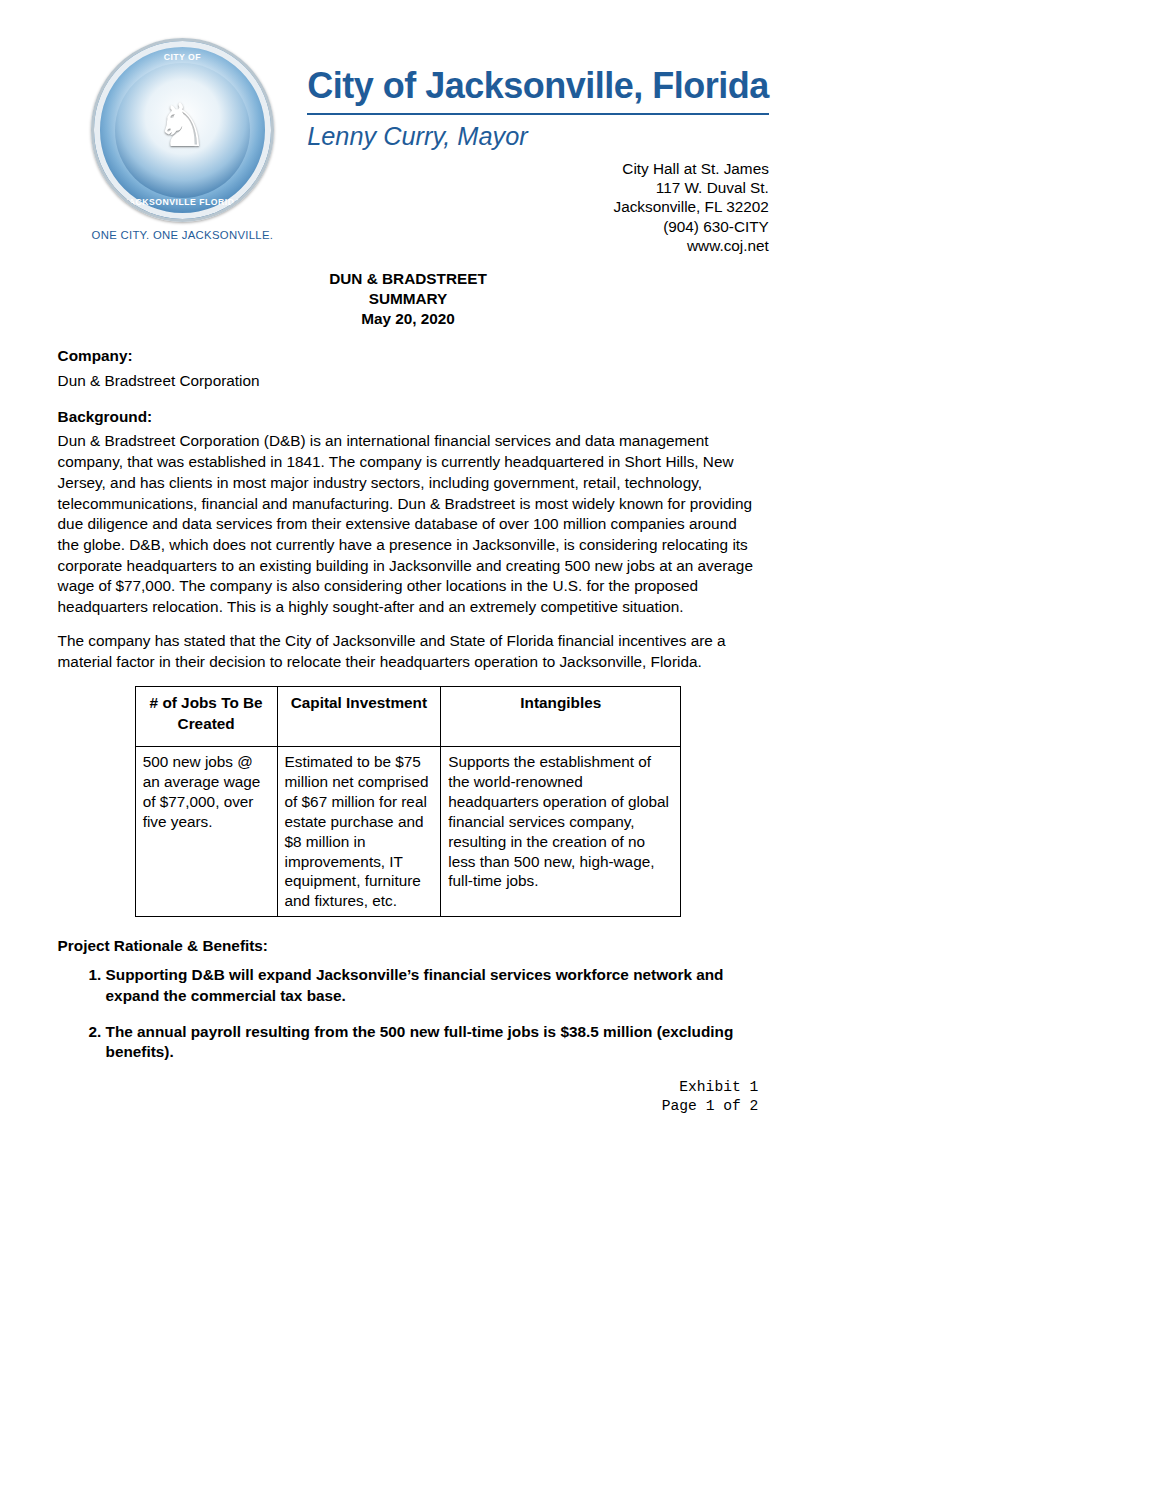CITY OF
♞
JACKSONVILLE FLORIDA
ONE CITY. ONE JACKSONVILLE.
City of Jacksonville, Florida
Lenny Curry, Mayor
City Hall at St. James
117 W. Duval St.
Jacksonville, FL 32202
(904) 630-CITY
www.coj.net
DUN & BRADSTREET
SUMMARY
May 20, 2020
Company:
Dun & Bradstreet Corporation
Background:
Dun & Bradstreet Corporation (D&B) is an international financial services and data management company, that was established in 1841. The company is currently headquartered in Short Hills, New Jersey, and has clients in most major industry sectors, including government, retail, technology, telecommunications, financial and manufacturing. Dun & Bradstreet is most widely known for providing due diligence and data services from their extensive database of over 100 million companies around the globe. D&B, which does not currently have a presence in Jacksonville, is considering relocating its corporate headquarters to an existing building in Jacksonville and creating 500 new jobs at an average wage of $77,000. The company is also considering other locations in the U.S. for the proposed headquarters relocation. This is a highly sought-after and an extremely competitive situation.
The company has stated that the City of Jacksonville and State of Florida financial incentives are a material factor in their decision to relocate their headquarters operation to Jacksonville, Florida.
| # of Jobs To Be Created | Capital Investment | Intangibles |
| --- | --- | --- |
| 500 new jobs @ an average wage of $77,000, over five years. | Estimated to be $75 million net comprised of $67 million for real estate purchase and $8 million in improvements, IT equipment, furniture and fixtures, etc. | Supports the establishment of the world-renowned headquarters operation of global financial services company, resulting in the creation of no less than 500 new, high-wage, full-time jobs. |
Project Rationale & Benefits:
Supporting D&B will expand Jacksonville’s financial services workforce network and expand the commercial tax base.
The annual payroll resulting from the 500 new full-time jobs is $38.5 million (excluding benefits).
Exhibit 1
Page 1 of 2